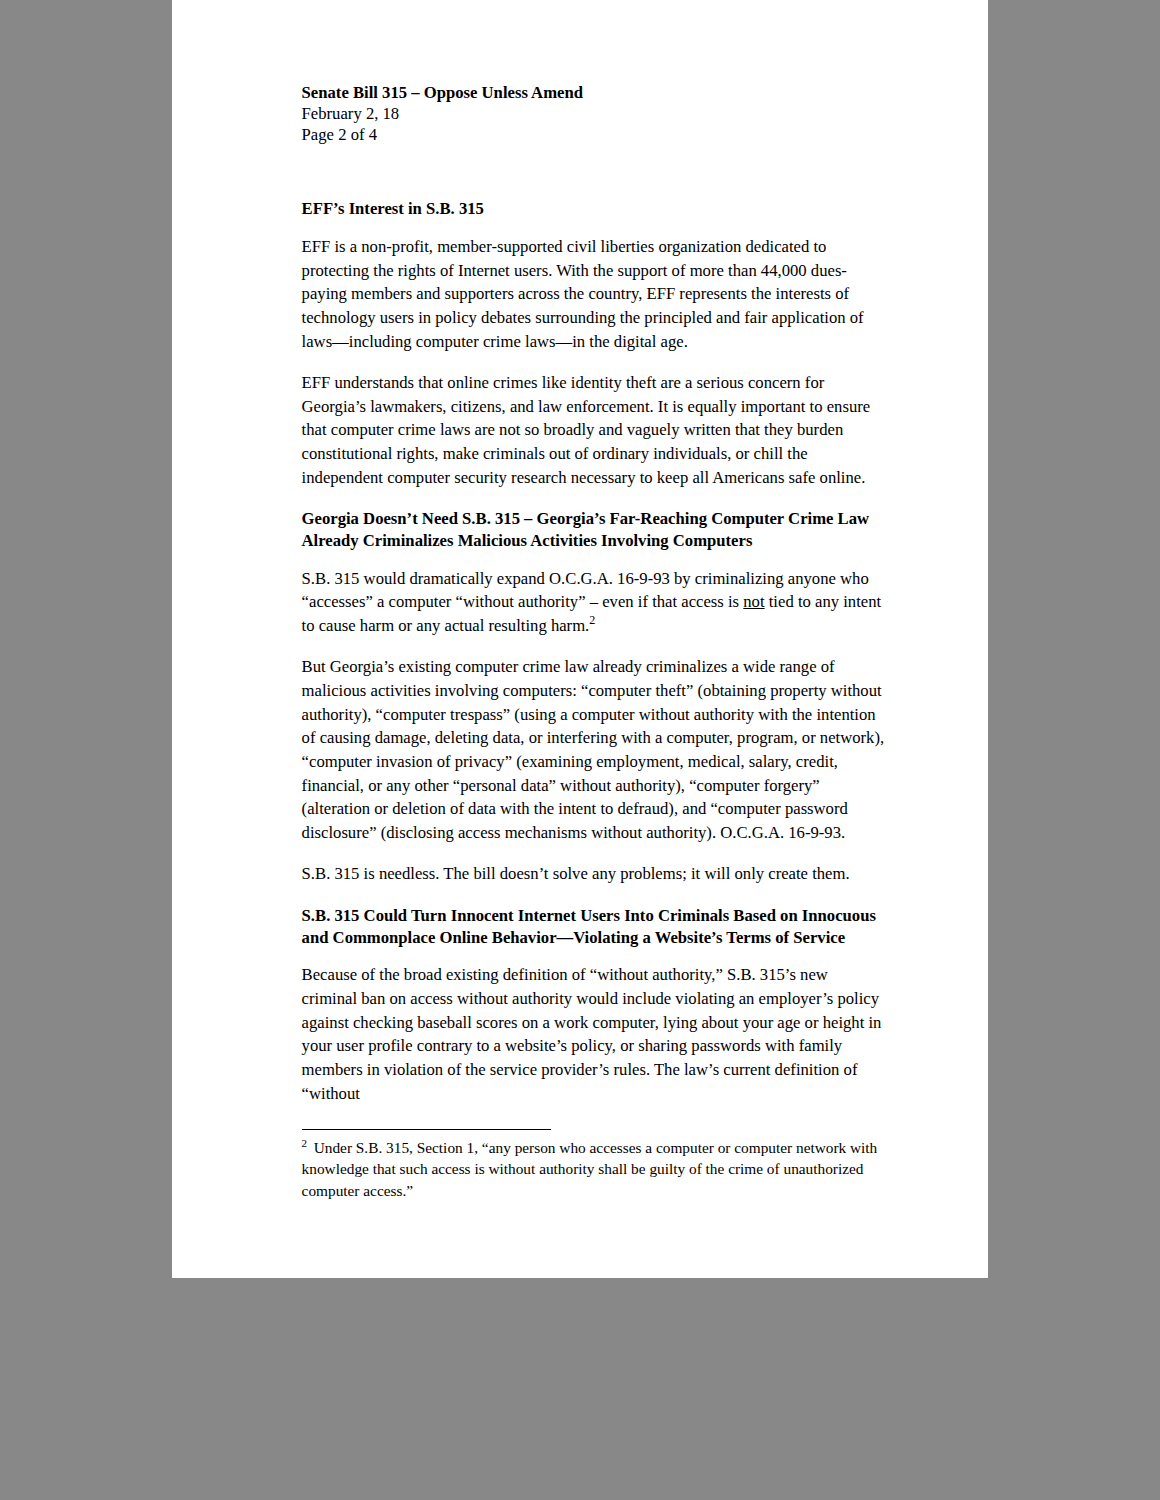Senate Bill 315 – Oppose Unless Amend
February 2, 18
Page 2 of 4
EFF’s Interest in S.B. 315
EFF is a non-profit, member-supported civil liberties organization dedicated to protecting the rights of Internet users. With the support of more than 44,000 dues-paying members and supporters across the country, EFF represents the interests of technology users in policy debates surrounding the principled and fair application of laws—including computer crime laws—in the digital age.
EFF understands that online crimes like identity theft are a serious concern for Georgia’s lawmakers, citizens, and law enforcement. It is equally important to ensure that computer crime laws are not so broadly and vaguely written that they burden constitutional rights, make criminals out of ordinary individuals, or chill the independent computer security research necessary to keep all Americans safe online.
Georgia Doesn’t Need S.B. 315 – Georgia’s Far-Reaching Computer Crime Law Already Criminalizes Malicious Activities Involving Computers
S.B. 315 would dramatically expand O.C.G.A. 16-9-93 by criminalizing anyone who “accesses” a computer “without authority” – even if that access is not tied to any intent to cause harm or any actual resulting harm.2
But Georgia’s existing computer crime law already criminalizes a wide range of malicious activities involving computers: “computer theft” (obtaining property without authority), “computer trespass” (using a computer without authority with the intention of causing damage, deleting data, or interfering with a computer, program, or network), “computer invasion of privacy” (examining employment, medical, salary, credit, financial, or any other “personal data” without authority), “computer forgery” (alteration or deletion of data with the intent to defraud), and “computer password disclosure” (disclosing access mechanisms without authority). O.C.G.A. 16-9-93.
S.B. 315 is needless. The bill doesn’t solve any problems; it will only create them.
S.B. 315 Could Turn Innocent Internet Users Into Criminals Based on Innocuous and Commonplace Online Behavior—Violating a Website’s Terms of Service
Because of the broad existing definition of “without authority,” S.B. 315’s new criminal ban on access without authority would include violating an employer’s policy against checking baseball scores on a work computer, lying about your age or height in your user profile contrary to a website’s policy, or sharing passwords with family members in violation of the service provider’s rules. The law’s current definition of “without
2 Under S.B. 315, Section 1, “any person who accesses a computer or computer network with knowledge that such access is without authority shall be guilty of the crime of unauthorized computer access.”